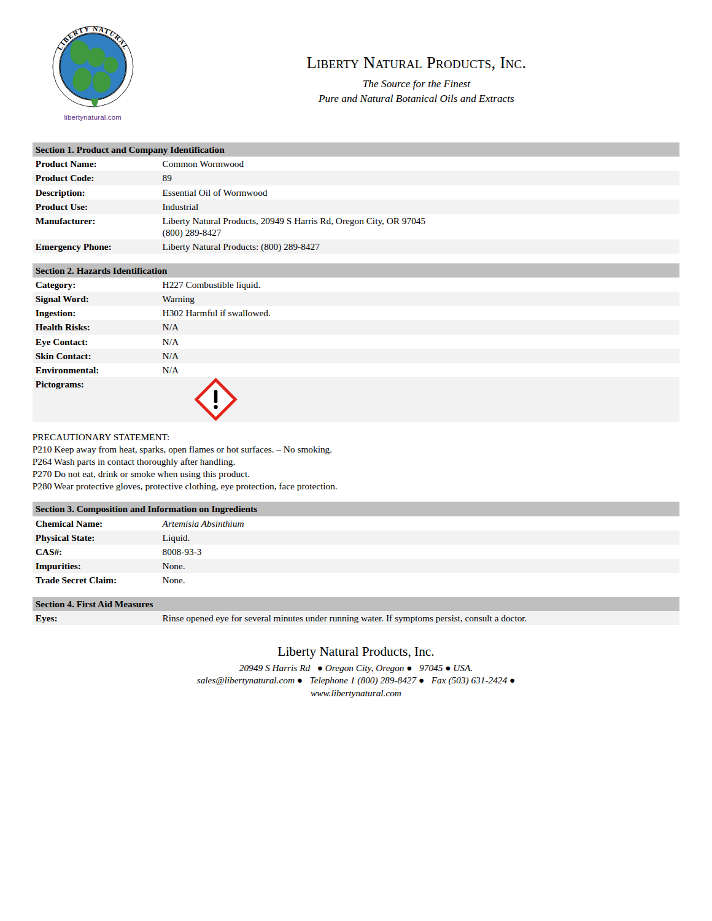LIBERTY NATURAL
libertynatural.com
Liberty Natural Products, Inc.
The Source for the Finest
Pure and Natural Botanical Oils and Extracts
| Section 1. Product and Company Identification |
| Product Name: | Common Wormwood |
| Product Code: | 89 |
| Description: | Essential Oil of Wormwood |
| Product Use: | Industrial |
| Manufacturer: | Liberty Natural Products, 20949 S Harris Rd, Oregon City, OR 97045 (800) 289-8427 |
| Emergency Phone: | Liberty Natural Products: (800) 289-8427 |
| Section 2. Hazards Identification |
| Category: | H227 Combustible liquid. |
| Signal Word: | Warning |
| Ingestion: | H302 Harmful if swallowed. |
| Health Risks: | N/A |
| Eye Contact: | N/A |
| Skin Contact: | N/A |
| Environmental: | N/A |
| Pictograms: | |
PRECAUTIONARY STATEMENT:
P210 Keep away from heat, sparks, open flames or hot surfaces. – No smoking.
P264 Wash parts in contact thoroughly after handling.
P270 Do not eat, drink or smoke when using this product.
P280 Wear protective gloves, protective clothing, eye protection, face protection.
| Section 3. Composition and Information on Ingredients |
| Chemical Name: | Artemisia Absinthium |
| Physical State: | Liquid. |
| CAS#: | 8008-93-3 |
| Impurities: | None. |
| Trade Secret Claim: | None. |
| Section 4. First Aid Measures |
| Eyes: | Rinse opened eye for several minutes under running water. If symptoms persist, consult a doctor. |
Liberty Natural Products, Inc.
20949 S Harris Rd ● Oregon City, Oregon ● 97045 ● USA.
sales@libertynatural.com ● Telephone 1 (800) 289-8427 ● Fax (503) 631-2424 ●
www.libertynatural.com